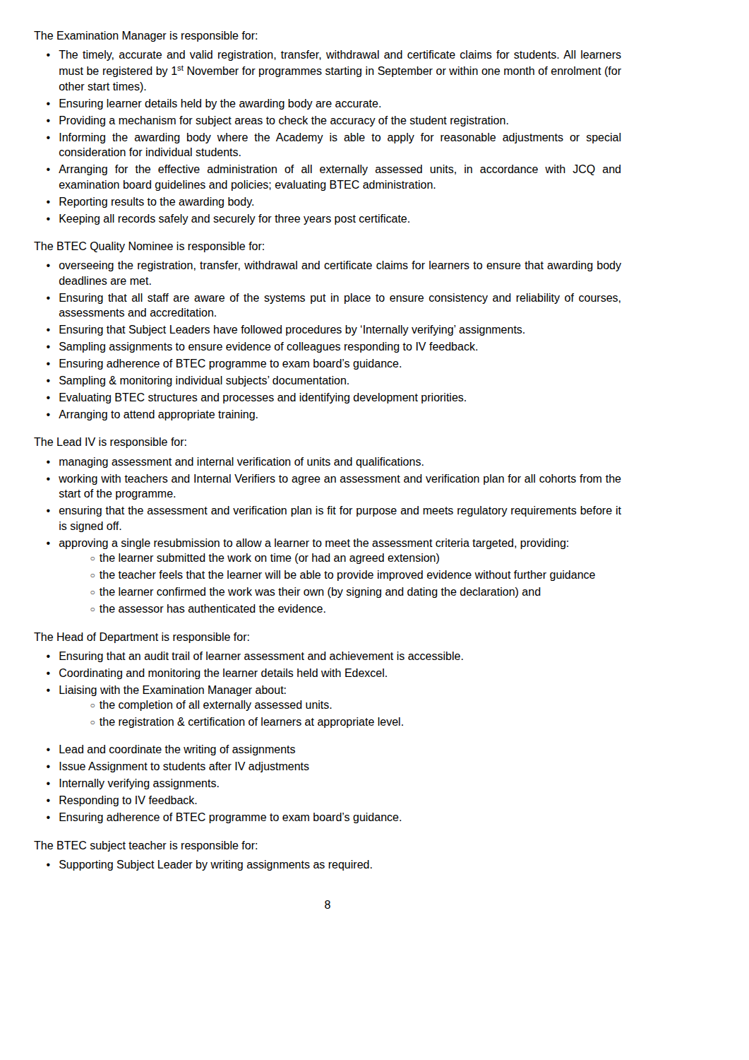The Examination Manager is responsible for:
The timely, accurate and valid registration, transfer, withdrawal and certificate claims for students. All learners must be registered by 1st November for programmes starting in September or within one month of enrolment (for other start times).
Ensuring learner details held by the awarding body are accurate.
Providing a mechanism for subject areas to check the accuracy of the student registration.
Informing the awarding body where the Academy is able to apply for reasonable adjustments or special consideration for individual students.
Arranging for the effective administration of all externally assessed units, in accordance with JCQ and examination board guidelines and policies; evaluating BTEC administration.
Reporting results to the awarding body.
Keeping all records safely and securely for three years post certificate.
The BTEC Quality Nominee is responsible for:
overseeing the registration, transfer, withdrawal and certificate claims for learners to ensure that awarding body deadlines are met.
Ensuring that all staff are aware of the systems put in place to ensure consistency and reliability of courses, assessments and accreditation.
Ensuring that Subject Leaders have followed procedures by ‘Internally verifying’ assignments.
Sampling assignments to ensure evidence of colleagues responding to IV feedback.
Ensuring adherence of BTEC programme to exam board’s guidance.
Sampling & monitoring individual subjects’ documentation.
Evaluating BTEC structures and processes and identifying development priorities.
Arranging to attend appropriate training.
The Lead IV is responsible for:
managing assessment and internal verification of units and qualifications.
working with teachers and Internal Verifiers to agree an assessment and verification plan for all cohorts from the start of the programme.
ensuring that the assessment and verification plan is fit for purpose and meets regulatory requirements before it is signed off.
approving a single resubmission to allow a learner to meet the assessment criteria targeted, providing:
the learner submitted the work on time (or had an agreed extension)
the teacher feels that the learner will be able to provide improved evidence without further guidance
the learner confirmed the work was their own (by signing and dating the declaration) and
the assessor has authenticated the evidence.
The Head of Department is responsible for:
Ensuring that an audit trail of learner assessment and achievement is accessible.
Coordinating and monitoring the learner details held with Edexcel.
Liaising with the Examination Manager about:
the completion of all externally assessed units.
the registration & certification of learners at appropriate level.
Lead and coordinate the writing of assignments
Issue Assignment to students after IV adjustments
Internally verifying assignments.
Responding to IV feedback.
Ensuring adherence of BTEC programme to exam board’s guidance.
The BTEC subject teacher is responsible for:
Supporting Subject Leader by writing assignments as required.
8